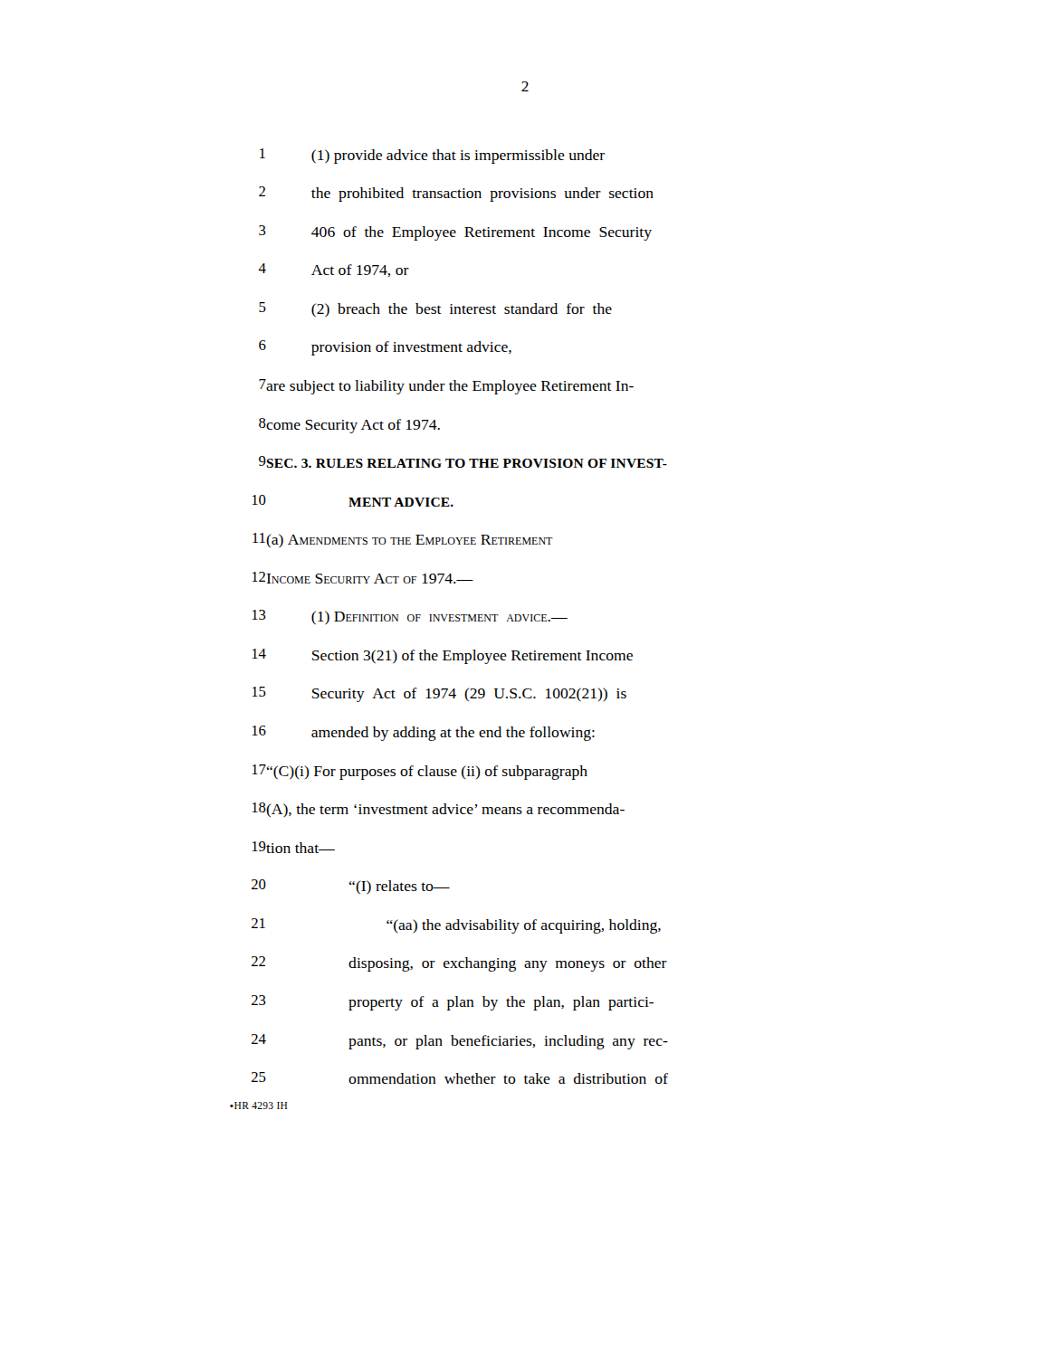2
| 1 | (1) provide advice that is impermissible under |
| 2 | the prohibited transaction provisions under section |
| 3 | 406 of the Employee Retirement Income Security |
| 4 | Act of 1974, or |
| 5 | (2) breach the best interest standard for the |
| 6 | provision of investment advice, |
| 7 | are subject to liability under the Employee Retirement In- |
| 8 | come Security Act of 1974. |
| 9 | SEC. 3. RULES RELATING TO THE PROVISION OF INVEST- |
| 10 | MENT ADVICE. |
| 11 | (a) Amendments to the Employee Retirement |
| 12 | Income Security Act of 1974 .— |
| 13 | (1) Definition of investment advice .— |
| 14 | Section 3(21) of the Employee Retirement Income |
| 15 | Security Act of 1974 (29 U.S.C. 1002(21)) is |
| 16 | amended by adding at the end the following: |
| 17 | “(C)(i) For purposes of clause (ii) of subparagraph |
| 18 | (A), the term ‘investment advice’ means a recommenda- |
| 19 | tion that— |
| 20 | “(I) relates to— |
| 21 | “(aa) the advisability of acquiring, holding, |
| 22 | disposing, or exchanging any moneys or other |
| 23 | property of a plan by the plan, plan partici- |
| 24 | pants, or plan beneficiaries, including any rec- |
| 25 | ommendation whether to take a distribution of |
•HR 4293 IH